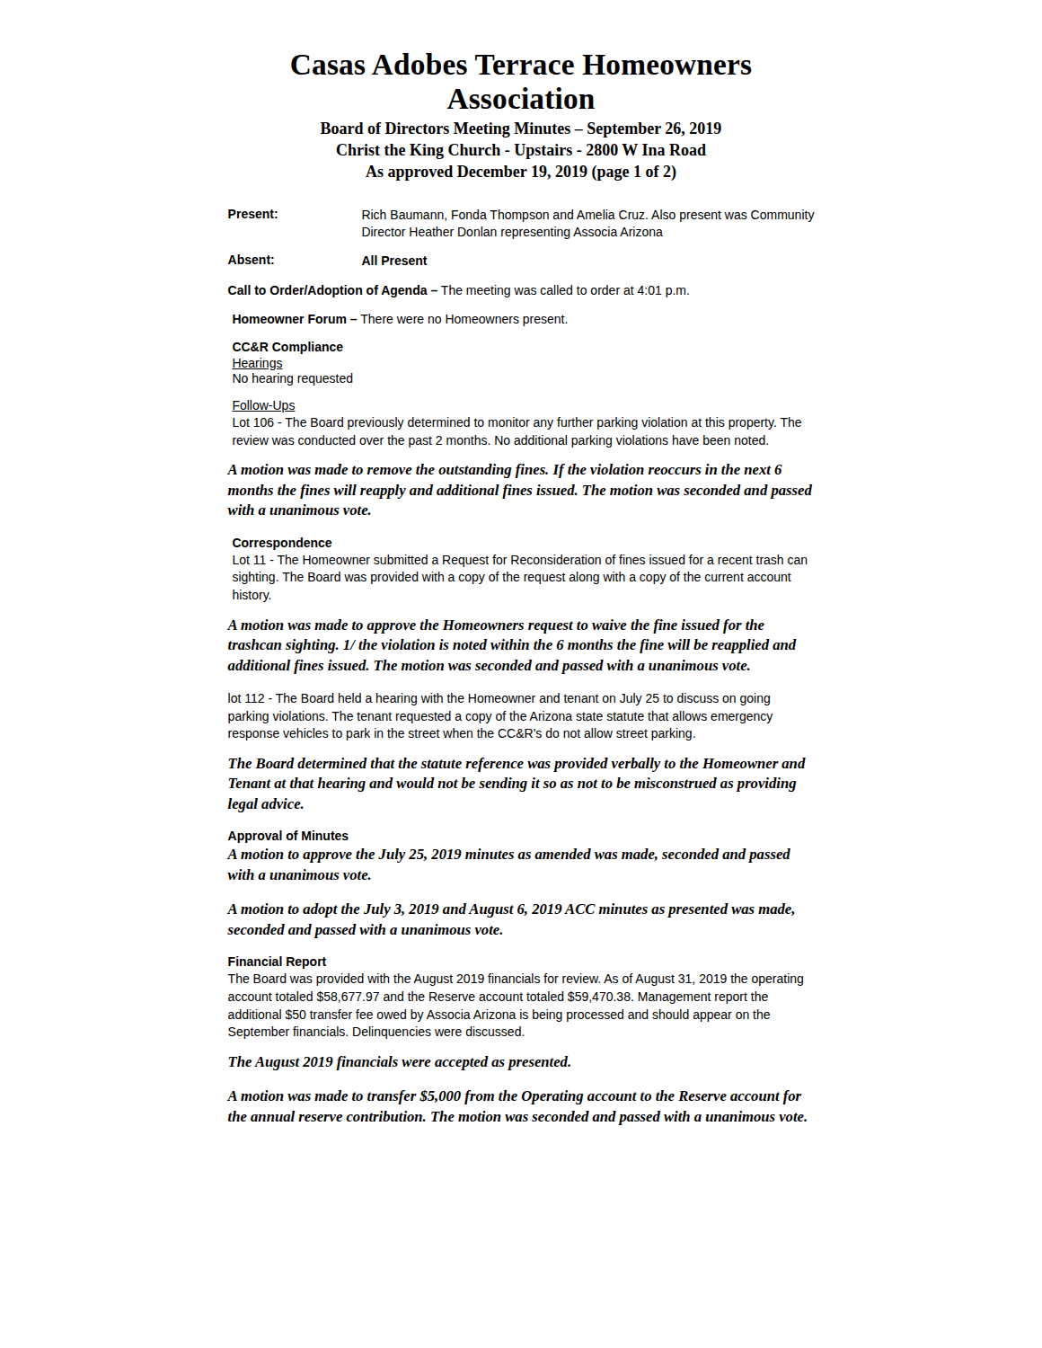Casas Adobes Terrace Homeowners Association
Board of Directors Meeting Minutes – September 26, 2019
Christ the King Church - Upstairs - 2800 W Ina Road
As approved December 19, 2019 (page 1 of 2)
Present:
Rich Baumann, Fonda Thompson and Amelia Cruz. Also present was Community Director Heather Donlan representing Associa Arizona
Absent:
All Present
Call to Order/Adoption of Agenda – The meeting was called to order at 4:01 p.m.
Homeowner Forum – There were no Homeowners present.
CC&R Compliance
Hearings
No hearing requested
Follow-Ups
Lot 106 - The Board previously determined to monitor any further parking violation at this property. The review was conducted over the past 2 months. No additional parking violations have been noted.
A motion was made to remove the outstanding fines. If the violation reoccurs in the next 6 months the fines will reapply and additional fines issued. The motion was seconded and passed with a unanimous vote.
Correspondence
Lot 11 - The Homeowner submitted a Request for Reconsideration of fines issued for a recent trash can sighting. The Board was provided with a copy of the request along with a copy of the current account history.
A motion was made to approve the Homeowners request to waive the fine issued for the trashcan sighting. 1/ the violation is noted within the 6 months the fine will be reapplied and additional fines issued. The motion was seconded and passed with a unanimous vote.
lot 112 - The Board held a hearing with the Homeowner and tenant on July 25 to discuss on going parking violations. The tenant requested a copy of the Arizona state statute that allows emergency response vehicles to park in the street when the CC&R's do not allow street parking.
The Board determined that the statute reference was provided verbally to the Homeowner and Tenant at that hearing and would not be sending it so as not to be misconstrued as providing legal advice.
Approval of Minutes
A motion to approve the July 25, 2019 minutes as amended was made, seconded and passed with a unanimous vote.
A motion to adopt the July 3, 2019 and August 6, 2019 ACC minutes as presented was made, seconded and passed with a unanimous vote.
Financial Report
The Board was provided with the August 2019 financials for review. As of August 31, 2019 the operating account totaled $58,677.97 and the Reserve account totaled $59,470.38. Management report the additional $50 transfer fee owed by Associa Arizona is being processed and should appear on the September financials. Delinquencies were discussed.
The August 2019 financials were accepted as presented.
A motion was made to transfer $5,000 from the Operating account to the Reserve account for the annual reserve contribution. The motion was seconded and passed with a unanimous vote.